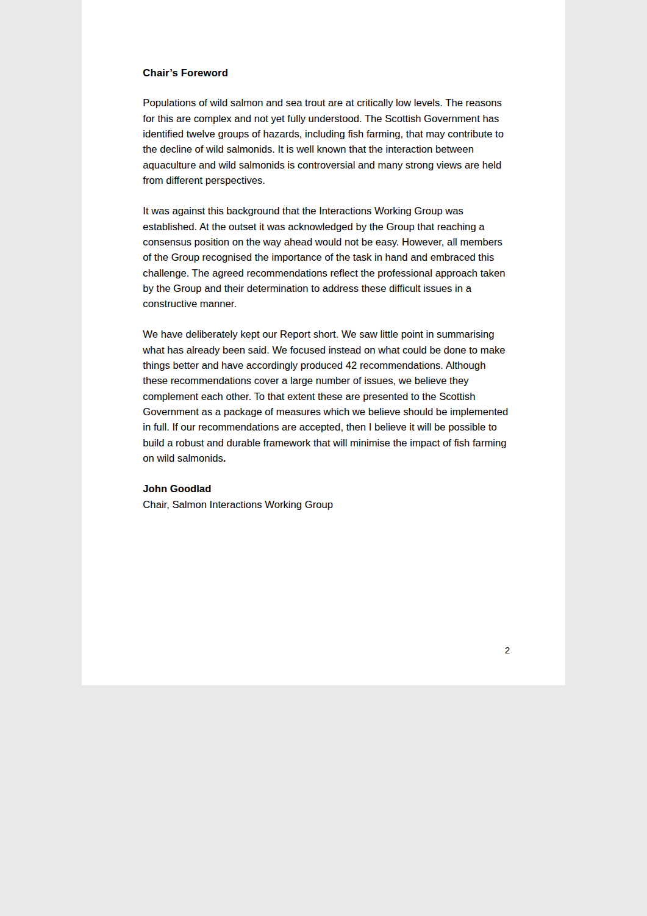Chair’s Foreword
Populations of wild salmon and sea trout are at critically low levels. The reasons for this are complex and not yet fully understood. The Scottish Government has identified twelve groups of hazards, including fish farming, that may contribute to the decline of wild salmonids. It is well known that the interaction between aquaculture and wild salmonids is controversial and many strong views are held from different perspectives.
It was against this background that the Interactions Working Group was established. At the outset it was acknowledged by the Group that reaching a consensus position on the way ahead would not be easy. However, all members of the Group recognised the importance of the task in hand and embraced this challenge. The agreed recommendations reflect the professional approach taken by the Group and their determination to address these difficult issues in a constructive manner.
We have deliberately kept our Report short. We saw little point in summarising what has already been said. We focused instead on what could be done to make things better and have accordingly produced 42 recommendations. Although these recommendations cover a large number of issues, we believe they complement each other. To that extent these are presented to the Scottish Government as a package of measures which we believe should be implemented in full. If our recommendations are accepted, then I believe it will be possible to build a robust and durable framework that will minimise the impact of fish farming on wild salmonids.
John Goodlad
Chair, Salmon Interactions Working Group
2